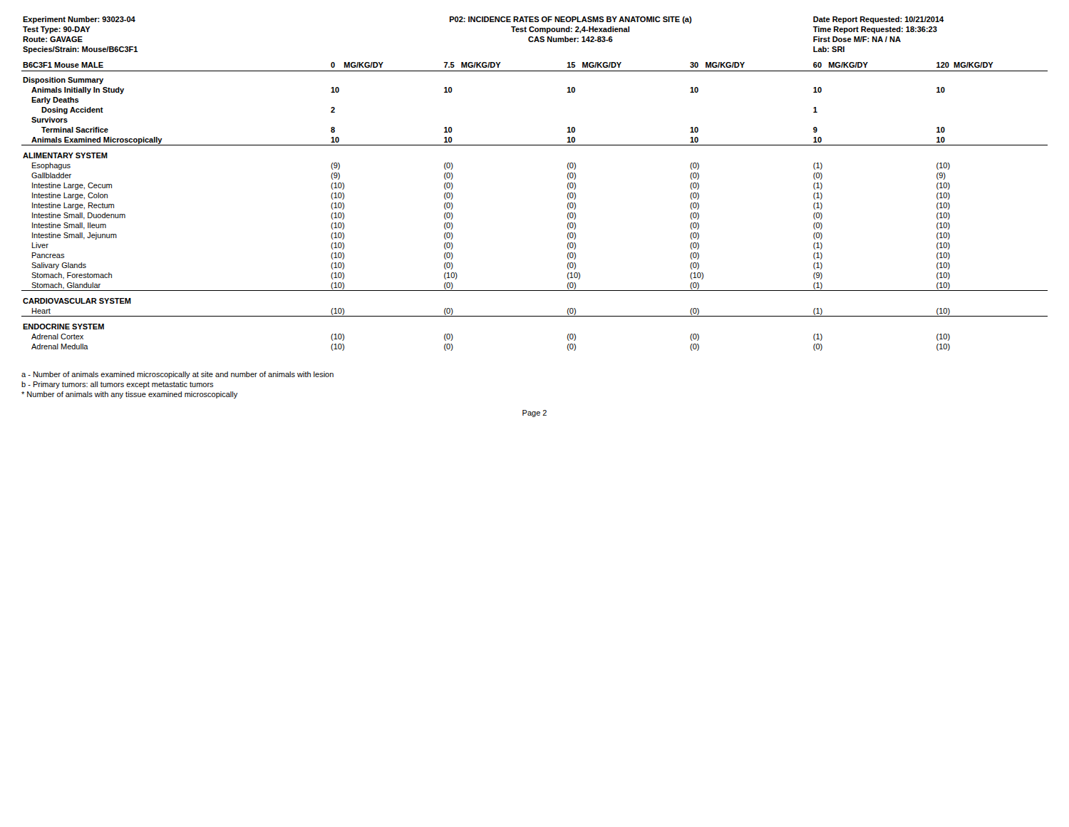| Experiment Number: 93023-04 | P02: INCIDENCE RATES OF NEOPLASMS BY ANATOMIC SITE (a) | Date Report Requested: 10/21/2014 |
| Test Type: 90-DAY | Test Compound: 2,4-Hexadienal | Time Report Requested: 18:36:23 |
| Route: GAVAGE | CAS Number: 142-83-6 | First Dose M/F: NA / NA |
| Species/Strain: Mouse/B6C3F1 | | Lab: SRI |
| B6C3F1 Mouse MALE | 0 MG/KG/DY | 7.5 MG/KG/DY | 15 MG/KG/DY | 30 MG/KG/DY | 60 MG/KG/DY | 120 MG/KG/DY |
| Disposition Summary | |
| Animals Initially In Study | 10 | 10 | 10 | 10 | 10 | 10 |
| Early Deaths | |
| Dosing Accident | 2 | | | | 1 | |
| Survivors | |
| Terminal Sacrifice | 8 | 10 | 10 | 10 | 9 | 10 |
| Animals Examined Microscopically | 10 | 10 | 10 | 10 | 10 | 10 |
| ALIMENTARY SYSTEM | |
| Esophagus | (9) | (0) | (0) | (0) | (1) | (10) |
| Gallbladder | (9) | (0) | (0) | (0) | (0) | (9) |
| Intestine Large, Cecum | (10) | (0) | (0) | (0) | (1) | (10) |
| Intestine Large, Colon | (10) | (0) | (0) | (0) | (1) | (10) |
| Intestine Large, Rectum | (10) | (0) | (0) | (0) | (1) | (10) |
| Intestine Small, Duodenum | (10) | (0) | (0) | (0) | (0) | (10) |
| Intestine Small, Ileum | (10) | (0) | (0) | (0) | (0) | (10) |
| Intestine Small, Jejunum | (10) | (0) | (0) | (0) | (0) | (10) |
| Liver | (10) | (0) | (0) | (0) | (1) | (10) |
| Pancreas | (10) | (0) | (0) | (0) | (1) | (10) |
| Salivary Glands | (10) | (0) | (0) | (0) | (1) | (10) |
| Stomach, Forestomach | (10) | (10) | (10) | (10) | (9) | (10) |
| Stomach, Glandular | (10) | (0) | (0) | (0) | (1) | (10) |
| CARDIOVASCULAR SYSTEM | |
| Heart | (10) | (0) | (0) | (0) | (1) | (10) |
| ENDOCRINE SYSTEM | |
| Adrenal Cortex | (10) | (0) | (0) | (0) | (1) | (10) |
| Adrenal Medulla | (10) | (0) | (0) | (0) | (0) | (10) |
a - Number of animals examined microscopically at site and number of animals with lesion
b - Primary tumors: all tumors except metastatic tumors
* Number of animals with any tissue examined microscopically
Page 2